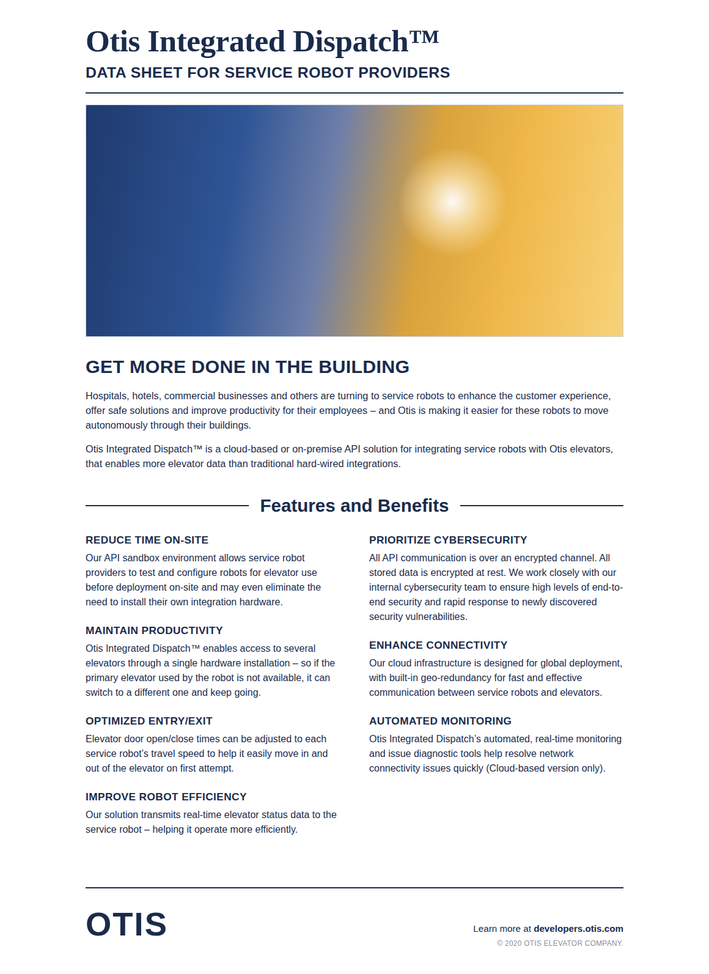Otis Integrated Dispatch™
DATA SHEET FOR SERVICE ROBOT PROVIDERS
GET MORE DONE IN THE BUILDING
Hospitals, hotels, commercial businesses and others are turning to service robots to enhance the customer experience, offer safe solutions and improve productivity for their employees – and Otis is making it easier for these robots to move autonomously through their buildings.
Otis Integrated Dispatch™ is a cloud-based or on-premise API solution for integrating service robots with Otis elevators, that enables more elevator data than traditional hard-wired integrations.
Features and Benefits
REDUCE TIME ON-SITE
Our API sandbox environment allows service robot providers to test and configure robots for elevator use before deployment on-site and may even eliminate the need to install their own integration hardware.
MAINTAIN PRODUCTIVITY
Otis Integrated Dispatch™ enables access to several elevators through a single hardware installation – so if the primary elevator used by the robot is not available, it can switch to a different one and keep going.
OPTIMIZED ENTRY/EXIT
Elevator door open/close times can be adjusted to each service robot’s travel speed to help it easily move in and out of the elevator on first attempt.
IMPROVE ROBOT EFFICIENCY
Our solution transmits real-time elevator status data to the service robot – helping it operate more efficiently.
PRIORITIZE CYBERSECURITY
All API communication is over an encrypted channel. All stored data is encrypted at rest. We work closely with our internal cybersecurity team to ensure high levels of end-to-end security and rapid response to newly discovered security vulnerabilities.
ENHANCE CONNECTIVITY
Our cloud infrastructure is designed for global deployment, with built-in geo-redundancy for fast and effective communication between service robots and elevators.
AUTOMATED MONITORING
Otis Integrated Dispatch’s automated, real-time monitoring and issue diagnostic tools help resolve network connectivity issues quickly (Cloud-based version only).
OTIS
Learn more at developers.otis.com
© 2020 OTIS ELEVATOR COMPANY.